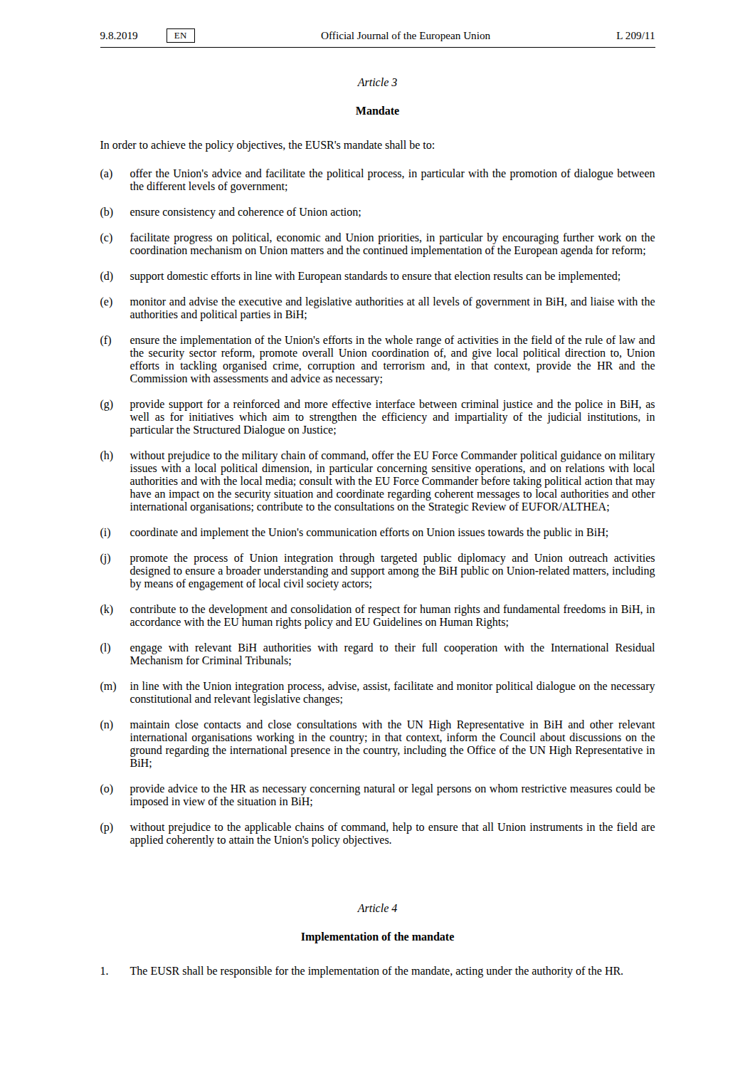9.8.2019 EN Official Journal of the European Union L 209/11
Article 3
Mandate
In order to achieve the policy objectives, the EUSR's mandate shall be to:
(a) offer the Union's advice and facilitate the political process, in particular with the promotion of dialogue between the different levels of government;
(b) ensure consistency and coherence of Union action;
(c) facilitate progress on political, economic and Union priorities, in particular by encouraging further work on the coordination mechanism on Union matters and the continued implementation of the European agenda for reform;
(d) support domestic efforts in line with European standards to ensure that election results can be implemented;
(e) monitor and advise the executive and legislative authorities at all levels of government in BiH, and liaise with the authorities and political parties in BiH;
(f) ensure the implementation of the Union's efforts in the whole range of activities in the field of the rule of law and the security sector reform, promote overall Union coordination of, and give local political direction to, Union efforts in tackling organised crime, corruption and terrorism and, in that context, provide the HR and the Commission with assessments and advice as necessary;
(g) provide support for a reinforced and more effective interface between criminal justice and the police in BiH, as well as for initiatives which aim to strengthen the efficiency and impartiality of the judicial institutions, in particular the Structured Dialogue on Justice;
(h) without prejudice to the military chain of command, offer the EU Force Commander political guidance on military issues with a local political dimension, in particular concerning sensitive operations, and on relations with local authorities and with the local media; consult with the EU Force Commander before taking political action that may have an impact on the security situation and coordinate regarding coherent messages to local authorities and other international organisations; contribute to the consultations on the Strategic Review of EUFOR/ALTHEA;
(i) coordinate and implement the Union's communication efforts on Union issues towards the public in BiH;
(j) promote the process of Union integration through targeted public diplomacy and Union outreach activities designed to ensure a broader understanding and support among the BiH public on Union-related matters, including by means of engagement of local civil society actors;
(k) contribute to the development and consolidation of respect for human rights and fundamental freedoms in BiH, in accordance with the EU human rights policy and EU Guidelines on Human Rights;
(l) engage with relevant BiH authorities with regard to their full cooperation with the International Residual Mechanism for Criminal Tribunals;
(m) in line with the Union integration process, advise, assist, facilitate and monitor political dialogue on the necessary constitutional and relevant legislative changes;
(n) maintain close contacts and close consultations with the UN High Representative in BiH and other relevant international organisations working in the country; in that context, inform the Council about discussions on the ground regarding the international presence in the country, including the Office of the UN High Representative in BiH;
(o) provide advice to the HR as necessary concerning natural or legal persons on whom restrictive measures could be imposed in view of the situation in BiH;
(p) without prejudice to the applicable chains of command, help to ensure that all Union instruments in the field are applied coherently to attain the Union's policy objectives.
Article 4
Implementation of the mandate
1. The EUSR shall be responsible for the implementation of the mandate, acting under the authority of the HR.